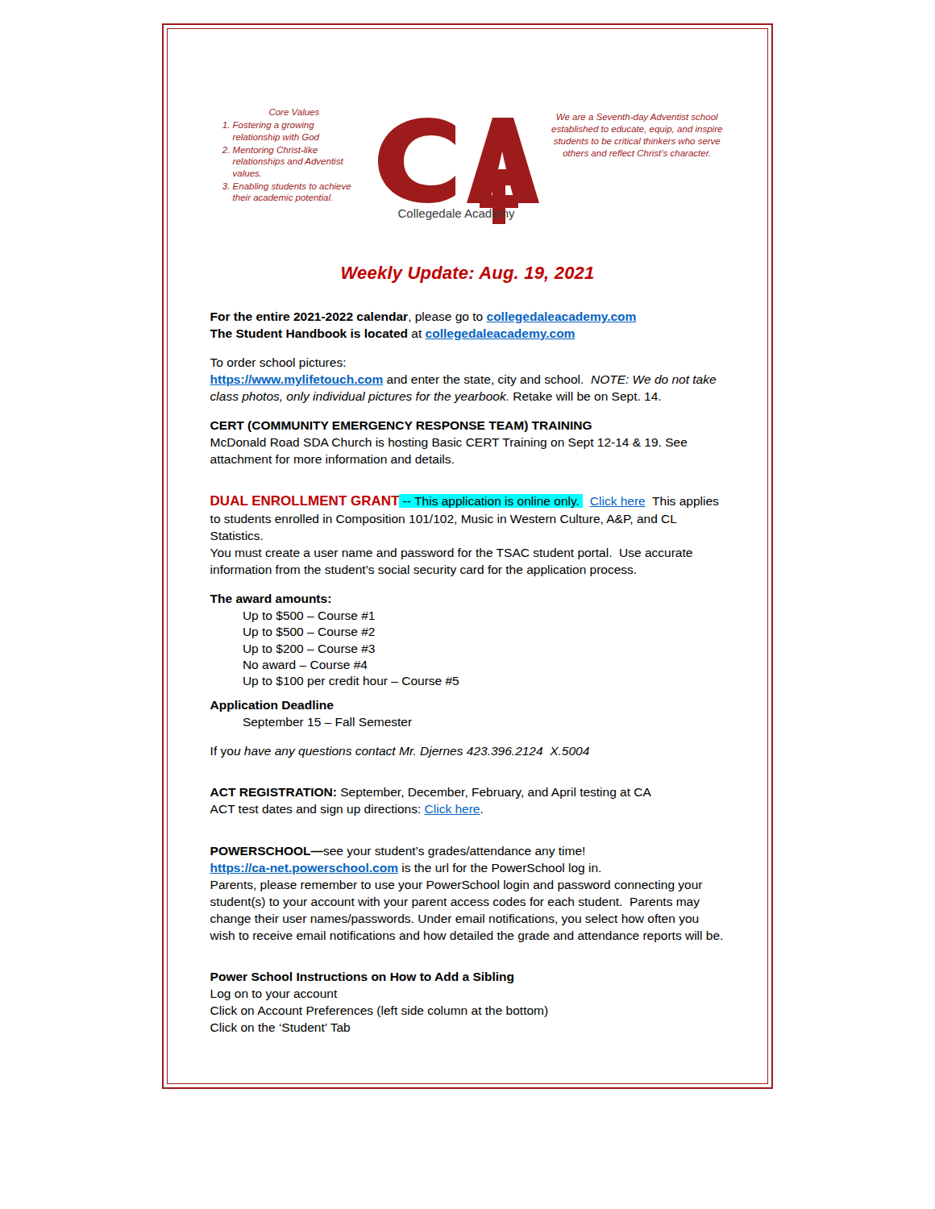Core Values
Fostering a growing relationship with God
Mentoring Christ-like relationships and Adventist values.
Enabling students to achieve their academic potential.
Collegedale Academy
We are a Seventh-day Adventist school established to educate, equip, and inspire students to be critical thinkers who serve others and reflect Christ’s character.
Weekly Update: Aug. 19, 2021
For the entire 2021-2022 calendar, please go to collegedaleacademy.com
The Student Handbook is located at collegedaleacademy.com
To order school pictures:
https://www.mylifetouch.com and enter the state, city and school. NOTE: We do not take class photos, only individual pictures for the yearbook. Retake will be on Sept. 14.
CERT (COMMUNITY EMERGENCY RESPONSE TEAM) TRAINING
McDonald Road SDA Church is hosting Basic CERT Training on Sept 12-14 & 19. See attachment for more information and details.
DUAL ENROLLMENT GRANT -- This application is online only. Click here This applies to students enrolled in Composition 101/102, Music in Western Culture, A&P, and CL Statistics.
You must create a user name and password for the TSAC student portal. Use accurate information from the student’s social security card for the application process.
The award amounts:
Up to $500 – Course #1
Up to $500 – Course #2
Up to $200 – Course #3
No award – Course #4
Up to $100 per credit hour – Course #5
Application Deadline
September 15 – Fall Semester
If you have any questions contact Mr. Djernes 423.396.2124 X.5004
ACT REGISTRATION: September, December, February, and April testing at CA
ACT test dates and sign up directions: Click here.
POWERSCHOOL—see your student’s grades/attendance any time!
https://ca-net.powerschool.com is the url for the PowerSchool log in.
Parents, please remember to use your PowerSchool login and password connecting your student(s) to your account with your parent access codes for each student. Parents may change their user names/passwords. Under email notifications, you select how often you wish to receive email notifications and how detailed the grade and attendance reports will be.
Power School Instructions on How to Add a Sibling
Log on to your account
Click on Account Preferences (left side column at the bottom)
Click on the ‘Student’ Tab